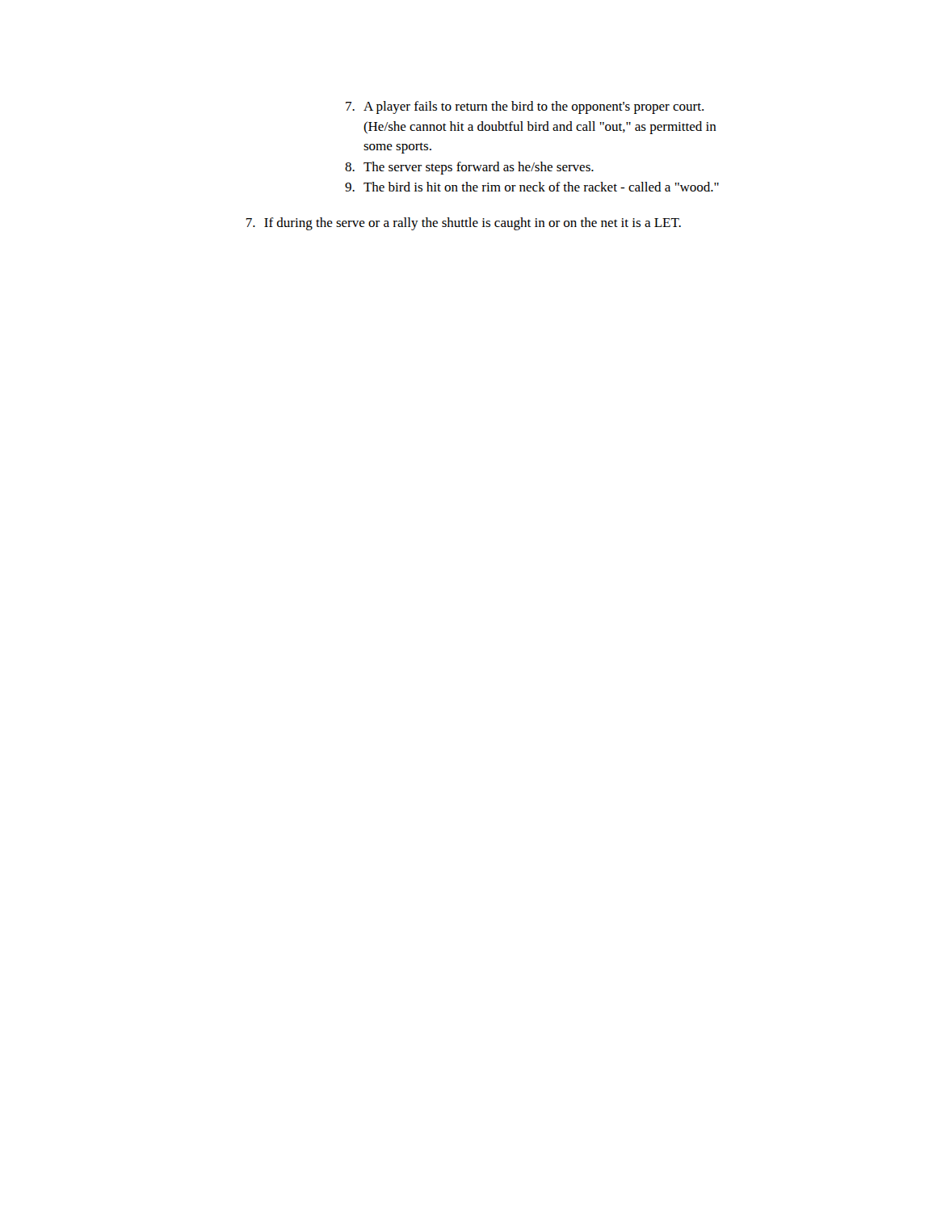A player fails to return the bird to the opponent's proper court. (He/she cannot hit a doubtful bird and call "out," as permitted in some sports.
The server steps forward as he/she serves.
The bird is hit on the rim or neck of the racket - called a "wood."
If during the serve or a rally the shuttle is caught in or on the net it is a LET.